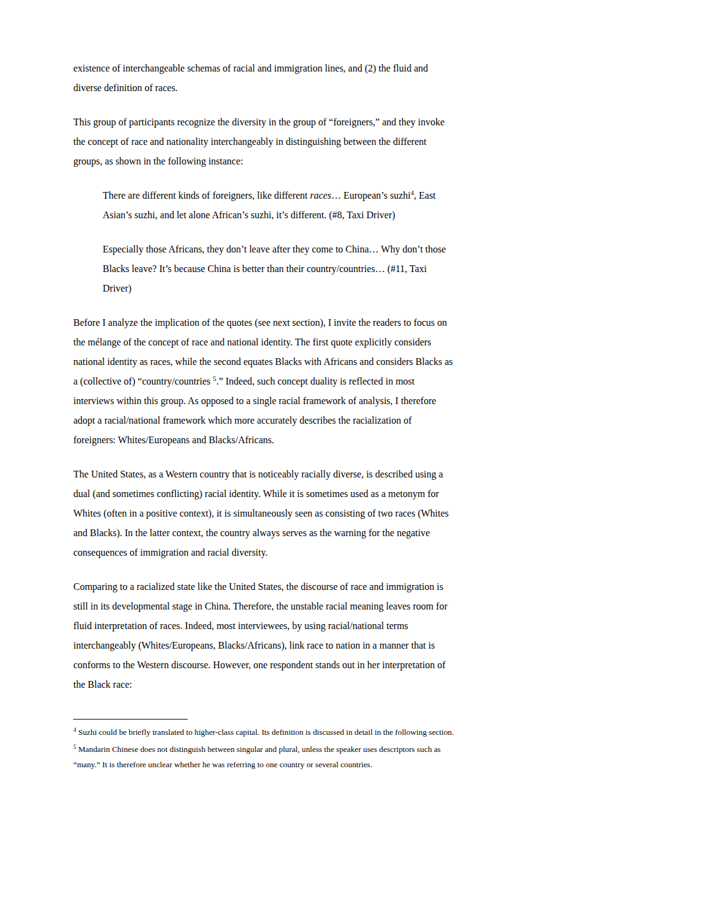existence of interchangeable schemas of racial and immigration lines, and (2) the fluid and diverse definition of races.
This group of participants recognize the diversity in the group of “foreigners,” and they invoke the concept of race and nationality interchangeably in distinguishing between the different groups, as shown in the following instance:
There are different kinds of foreigners, like different races… European’s suzhi4, East Asian’s suzhi, and let alone African’s suzhi, it’s different. (#8, Taxi Driver)
Especially those Africans, they don’t leave after they come to China… Why don’t those Blacks leave? It’s because China is better than their country/countries… (#11, Taxi Driver)
Before I analyze the implication of the quotes (see next section), I invite the readers to focus on the mélange of the concept of race and national identity. The first quote explicitly considers national identity as races, while the second equates Blacks with Africans and considers Blacks as a (collective of) “country/countries 5.” Indeed, such concept duality is reflected in most interviews within this group. As opposed to a single racial framework of analysis, I therefore adopt a racial/national framework which more accurately describes the racialization of foreigners: Whites/Europeans and Blacks/Africans.
The United States, as a Western country that is noticeably racially diverse, is described using a dual (and sometimes conflicting) racial identity. While it is sometimes used as a metonym for Whites (often in a positive context), it is simultaneously seen as consisting of two races (Whites and Blacks). In the latter context, the country always serves as the warning for the negative consequences of immigration and racial diversity.
Comparing to a racialized state like the United States, the discourse of race and immigration is still in its developmental stage in China. Therefore, the unstable racial meaning leaves room for fluid interpretation of races. Indeed, most interviewees, by using racial/national terms interchangeably (Whites/Europeans, Blacks/Africans), link race to nation in a manner that is conforms to the Western discourse. However, one respondent stands out in her interpretation of the Black race:
4 Suzhi could be briefly translated to higher-class capital. Its definition is discussed in detail in the following section.
5 Mandarin Chinese does not distinguish between singular and plural, unless the speaker uses descriptors such as “many.” It is therefore unclear whether he was referring to one country or several countries.